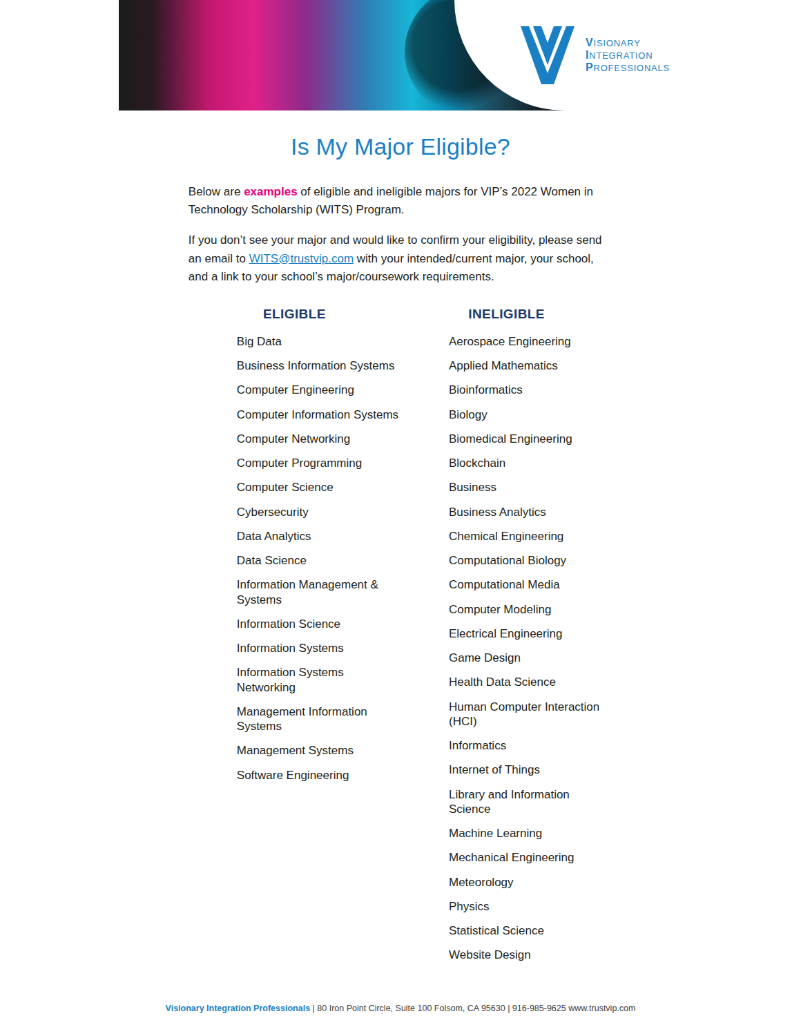VISIONARY
INTEGRATION
PROFESSIONALS
Is My Major Eligible?
Below are examples of eligible and ineligible majors for VIP’s 2022 Women in Technology Scholarship (WITS) Program.
If you don’t see your major and would like to confirm your eligibility, please send an email to WITS@trustvip.com with your intended/current major, your school, and a link to your school’s major/coursework requirements.
ELIGIBLE
Big Data
Business Information Systems
Computer Engineering
Computer Information Systems
Computer Networking
Computer Programming
Computer Science
Cybersecurity
Data Analytics
Data Science
Information Management & Systems
Information Science
Information Systems
Information Systems Networking
Management Information Systems
Management Systems
Software Engineering
INELIGIBLE
Aerospace Engineering
Applied Mathematics
Bioinformatics
Biology
Biomedical Engineering
Blockchain
Business
Business Analytics
Chemical Engineering
Computational Biology
Computational Media
Computer Modeling
Electrical Engineering
Game Design
Health Data Science
Human Computer Interaction (HCI)
Informatics
Internet of Things
Library and Information Science
Machine Learning
Mechanical Engineering
Meteorology
Physics
Statistical Science
Website Design
Visionary Integration Professionals | 80 Iron Point Circle, Suite 100 Folsom, CA 95630 | 916-985-9625 www.trustvip.com